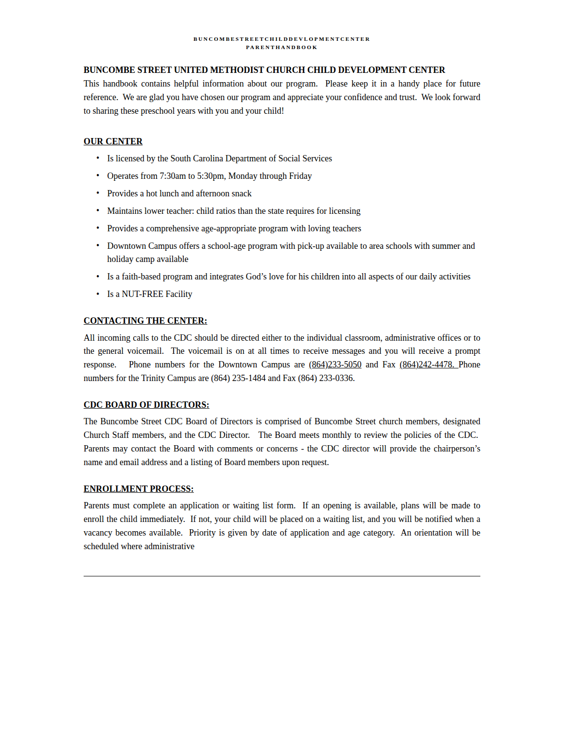BUNCOMBESTREETCHILDDEVLOPMENTCENTER
PARENTHANDBOOK
BUNCOMBE STREET UNITED METHODIST CHURCH CHILD DEVELOPMENT CENTER
This handbook contains helpful information about our program. Please keep it in a handy place for future reference. We are glad you have chosen our program and appreciate your confidence and trust. We look forward to sharing these preschool years with you and your child!
OUR CENTER
Is licensed by the South Carolina Department of Social Services
Operates from 7:30am to 5:30pm, Monday through Friday
Provides a hot lunch and afternoon snack
Maintains lower teacher: child ratios than the state requires for licensing
Provides a comprehensive age-appropriate program with loving teachers
Downtown Campus offers a school-age program with pick-up available to area schools with summer and holiday camp available
Is a faith-based program and integrates God’s love for his children into all aspects of our daily activities
Is a NUT-FREE Facility
CONTACTING THE CENTER:
All incoming calls to the CDC should be directed either to the individual classroom, administrative offices or to the general voicemail. The voicemail is on at all times to receive messages and you will receive a prompt response. Phone numbers for the Downtown Campus are (864)233-5050 and Fax (864)242-4478. Phone numbers for the Trinity Campus are (864) 235-1484 and Fax (864) 233-0336.
CDC BOARD OF DIRECTORS:
The Buncombe Street CDC Board of Directors is comprised of Buncombe Street church members, designated Church Staff members, and the CDC Director. The Board meets monthly to review the policies of the CDC. Parents may contact the Board with comments or concerns - the CDC director will provide the chairperson’s name and email address and a listing of Board members upon request.
ENROLLMENT PROCESS:
Parents must complete an application or waiting list form. If an opening is available, plans will be made to enroll the child immediately. If not, your child will be placed on a waiting list, and you will be notified when a vacancy becomes available. Priority is given by date of application and age category. An orientation will be scheduled where administrative